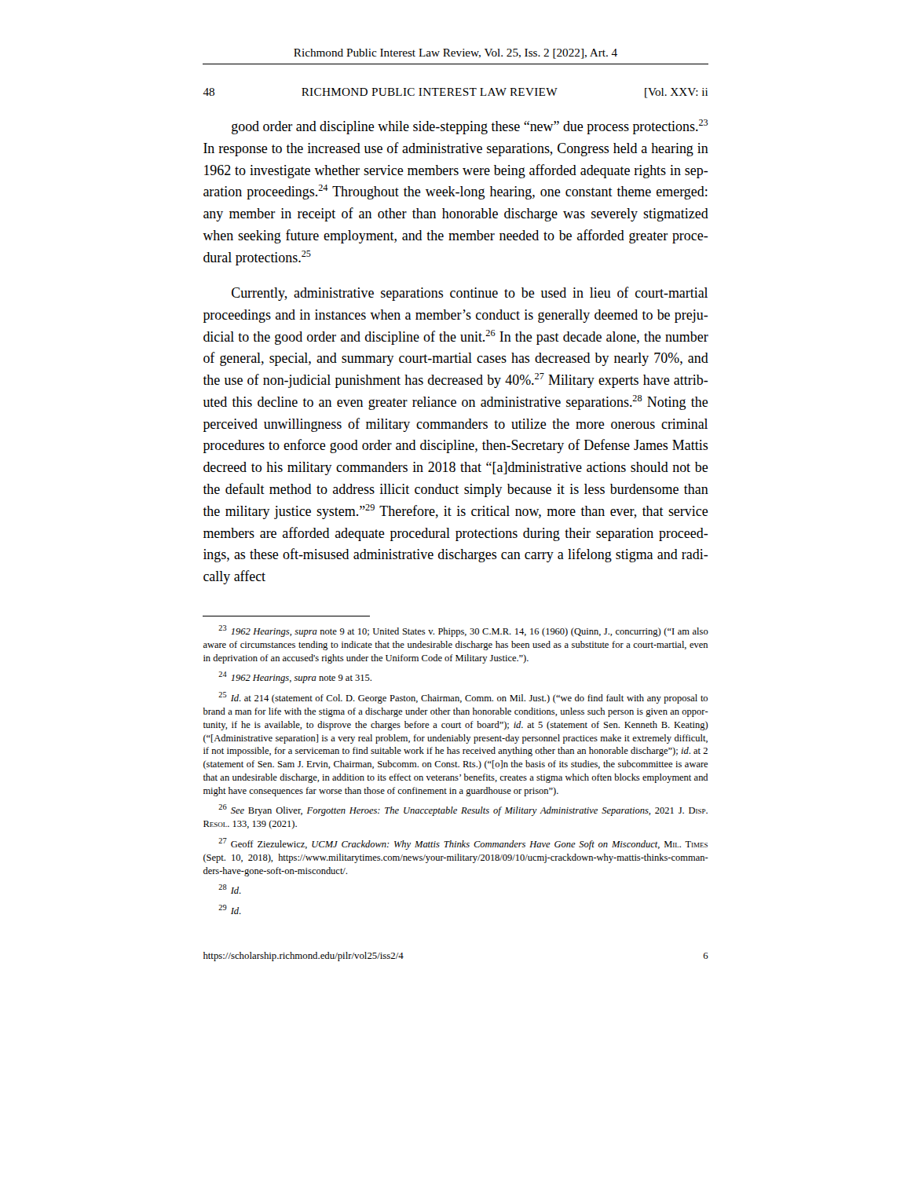Richmond Public Interest Law Review, Vol. 25, Iss. 2 [2022], Art. 4
48 RICHMOND PUBLIC INTEREST LAW REVIEW [Vol. XXV: ii
good order and discipline while side-stepping these “new” due process protections.23 In response to the increased use of administrative separations, Congress held a hearing in 1962 to investigate whether service members were being afforded adequate rights in separation proceedings.24 Throughout the week-long hearing, one constant theme emerged: any member in receipt of an other than honorable discharge was severely stigmatized when seeking future employment, and the member needed to be afforded greater procedural protections.25
Currently, administrative separations continue to be used in lieu of court-martial proceedings and in instances when a member’s conduct is generally deemed to be prejudicial to the good order and discipline of the unit.26 In the past decade alone, the number of general, special, and summary court-martial cases has decreased by nearly 70%, and the use of non-judicial punishment has decreased by 40%.27 Military experts have attributed this decline to an even greater reliance on administrative separations.28 Noting the perceived unwillingness of military commanders to utilize the more onerous criminal procedures to enforce good order and discipline, then-Secretary of Defense James Mattis decreed to his military commanders in 2018 that “[a]dministrative actions should not be the default method to address illicit conduct simply because it is less burdensome than the military justice system.”29 Therefore, it is critical now, more than ever, that service members are afforded adequate procedural protections during their separation proceedings, as these oft-misused administrative discharges can carry a lifelong stigma and radically affect
231962 Hearings, supra note 9 at 10; United States v. Phipps, 30 C.M.R. 14, 16 (1960) (Quinn, J., concurring) (“I am also aware of circumstances tending to indicate that the undesirable discharge has been used as a substitute for a court-martial, even in deprivation of an accused's rights under the Uniform Code of Military Justice.”).
241962 Hearings, supra note 9 at 315.
25 Id. at 214 (statement of Col. D. George Paston, Chairman, Comm. on Mil. Just.) (“we do find fault with any proposal to brand a man for life with the stigma of a discharge under other than honorable conditions, unless such person is given an opportunity, if he is available, to disprove the charges before a court of board”); id. at 5 (statement of Sen. Kenneth B. Keating) (“[Administrative separation] is a very real problem, for undeniably present-day personnel practices make it extremely difficult, if not impossible, for a serviceman to find suitable work if he has received anything other than an honorable discharge”); id. at 2 (statement of Sen. Sam J. Ervin, Chairman, Subcomm. on Const. Rts.) (“[o]n the basis of its studies, the subcommittee is aware that an undesirable discharge, in addition to its effect on veterans’ benefits, creates a stigma which often blocks employment and might have consequences far worse than those of confinement in a guardhouse or prison”).
26 See Bryan Oliver, Forgotten Heroes: The Unacceptable Results of Military Administrative Separations, 2021 J. Disp. Resol. 133, 139 (2021).
27 Geoff Ziezulewicz, UCMJ Crackdown: Why Mattis Thinks Commanders Have Gone Soft on Misconduct, Mil. Times (Sept. 10, 2018), https://www.militarytimes.com/news/your-military/2018/09/10/ucmj-crackdown-why-mattis-thinks-commanders-have-gone-soft-on-misconduct/.
28 Id.
29 Id.
https://scholarship.richmond.edu/pilr/vol25/iss2/4 6